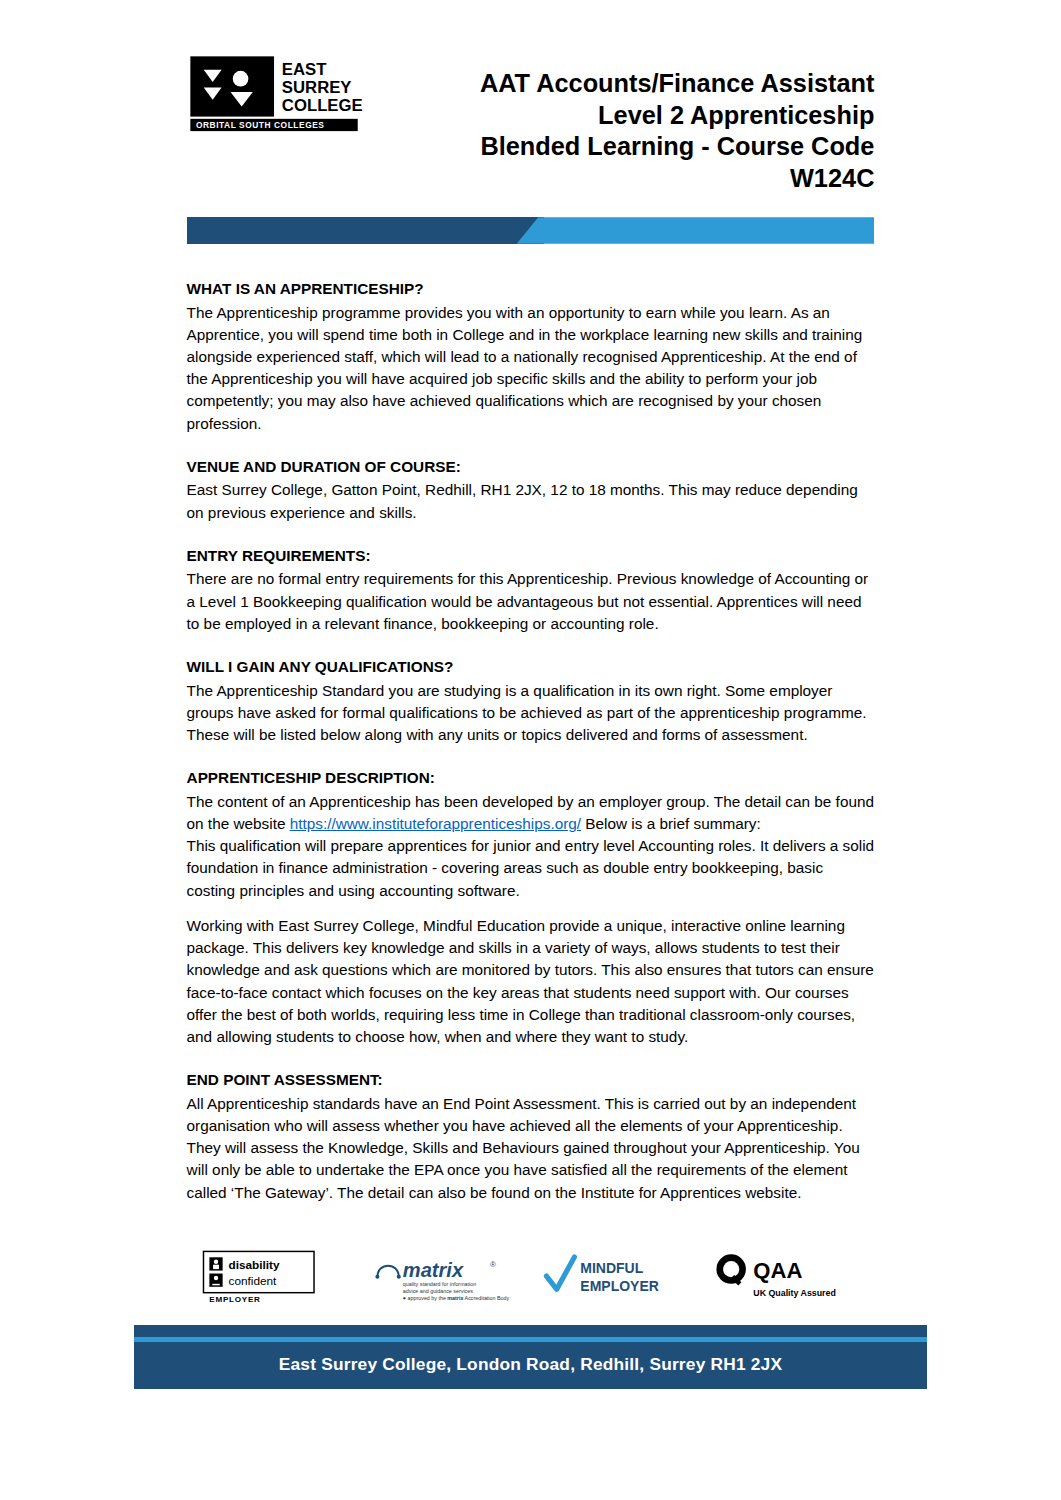EAST SURREY COLLEGE ORBITAL SOUTH COLLEGES
AAT Accounts/Finance Assistant
Level 2 Apprenticeship
Blended Learning - Course Code W124C
What is an Apprenticeship?
The Apprenticeship programme provides you with an opportunity to earn while you learn. As an Apprentice, you will spend time both in College and in the workplace learning new skills and training alongside experienced staff, which will lead to a nationally recognised Apprenticeship. At the end of the Apprenticeship you will have acquired job specific skills and the ability to perform your job competently; you may also have achieved qualifications which are recognised by your chosen profession.
Venue and Duration of Course:
East Surrey College, Gatton Point, Redhill, RH1 2JX, 12 to 18 months. This may reduce depending on previous experience and skills.
Entry Requirements:
There are no formal entry requirements for this Apprenticeship. Previous knowledge of Accounting or a Level 1 Bookkeeping qualification would be advantageous but not essential. Apprentices will need to be employed in a relevant finance, bookkeeping or accounting role.
Will I gain any Qualifications?
The Apprenticeship Standard you are studying is a qualification in its own right. Some employer groups have asked for formal qualifications to be achieved as part of the apprenticeship programme. These will be listed below along with any units or topics delivered and forms of assessment.
Apprenticeship Description:
The content of an Apprenticeship has been developed by an employer group. The detail can be found on the website https://www.instituteforapprenticeships.org/ Below is a brief summary:
This qualification will prepare apprentices for junior and entry level Accounting roles. It delivers a solid foundation in finance administration - covering areas such as double entry bookkeeping, basic costing principles and using accounting software.
Working with East Surrey College, Mindful Education provide a unique, interactive online learning package. This delivers key knowledge and skills in a variety of ways, allows students to test their knowledge and ask questions which are monitored by tutors. This also ensures that tutors can ensure face-to-face contact which focuses on the key areas that students need support with. Our courses offer the best of both worlds, requiring less time in College than traditional classroom-only courses, and allowing students to choose how, when and where they want to study.
End Point Assessment:
All Apprenticeship standards have an End Point Assessment. This is carried out by an independent organisation who will assess whether you have achieved all the elements of your Apprenticeship. They will assess the Knowledge, Skills and Behaviours gained throughout your Apprenticeship. You will only be able to undertake the EPA once you have satisfied all the requirements of the element called ‘The Gateway’. The detail can also be found on the Institute for Apprentices website.
disability confident EMPLOYER
matrix ® quality standard for information advice and guidance services ● approved by the matrix Accreditation Body
MINDFUL EMPLOYER
QAA UK Quality Assured
East Surrey College, London Road, Redhill, Surrey RH1 2JX